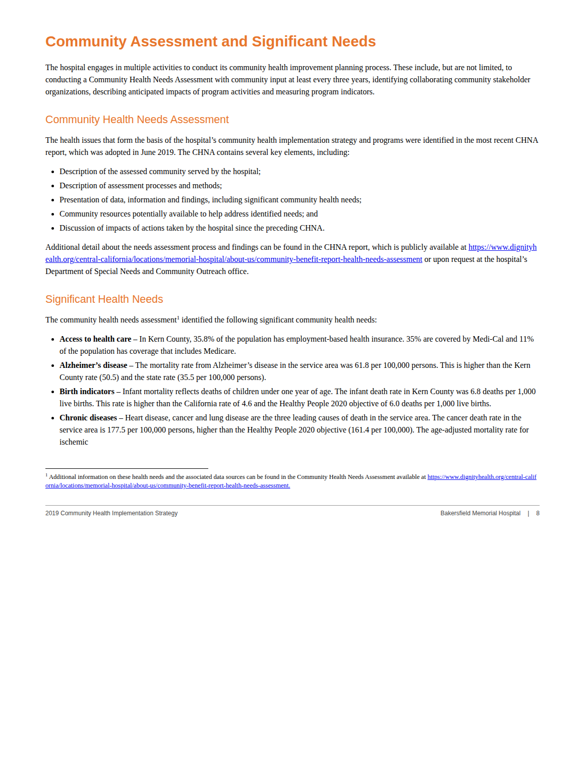Community Assessment and Significant Needs
The hospital engages in multiple activities to conduct its community health improvement planning process. These include, but are not limited, to conducting a Community Health Needs Assessment with community input at least every three years, identifying collaborating community stakeholder organizations, describing anticipated impacts of program activities and measuring program indicators.
Community Health Needs Assessment
The health issues that form the basis of the hospital’s community health implementation strategy and programs were identified in the most recent CHNA report, which was adopted in June 2019. The CHNA contains several key elements, including:
Description of the assessed community served by the hospital;
Description of assessment processes and methods;
Presentation of data, information and findings, including significant community health needs;
Community resources potentially available to help address identified needs; and
Discussion of impacts of actions taken by the hospital since the preceding CHNA.
Additional detail about the needs assessment process and findings can be found in the CHNA report, which is publicly available at https://www.dignityhealth.org/central-california/locations/memorial-hospital/about-us/community-benefit-report-health-needs-assessment or upon request at the hospital’s Department of Special Needs and Community Outreach office.
Significant Health Needs
The community health needs assessment1 identified the following significant community health needs:
Access to health care – In Kern County, 35.8% of the population has employment-based health insurance. 35% are covered by Medi-Cal and 11% of the population has coverage that includes Medicare.
Alzheimer’s disease – The mortality rate from Alzheimer’s disease in the service area was 61.8 per 100,000 persons. This is higher than the Kern County rate (50.5) and the state rate (35.5 per 100,000 persons).
Birth indicators – Infant mortality reflects deaths of children under one year of age. The infant death rate in Kern County was 6.8 deaths per 1,000 live births. This rate is higher than the California rate of 4.6 and the Healthy People 2020 objective of 6.0 deaths per 1,000 live births.
Chronic diseases – Heart disease, cancer and lung disease are the three leading causes of death in the service area. The cancer death rate in the service area is 177.5 per 100,000 persons, higher than the Healthy People 2020 objective (161.4 per 100,000). The age-adjusted mortality rate for ischemic
1 Additional information on these health needs and the associated data sources can be found in the Community Health Needs Assessment available at https://www.dignityhealth.org/central-california/locations/memorial-hospital/about-us/community-benefit-report-health-needs-assessment.
2019 Community Health Implementation Strategy
Bakersfield Memorial Hospital|8